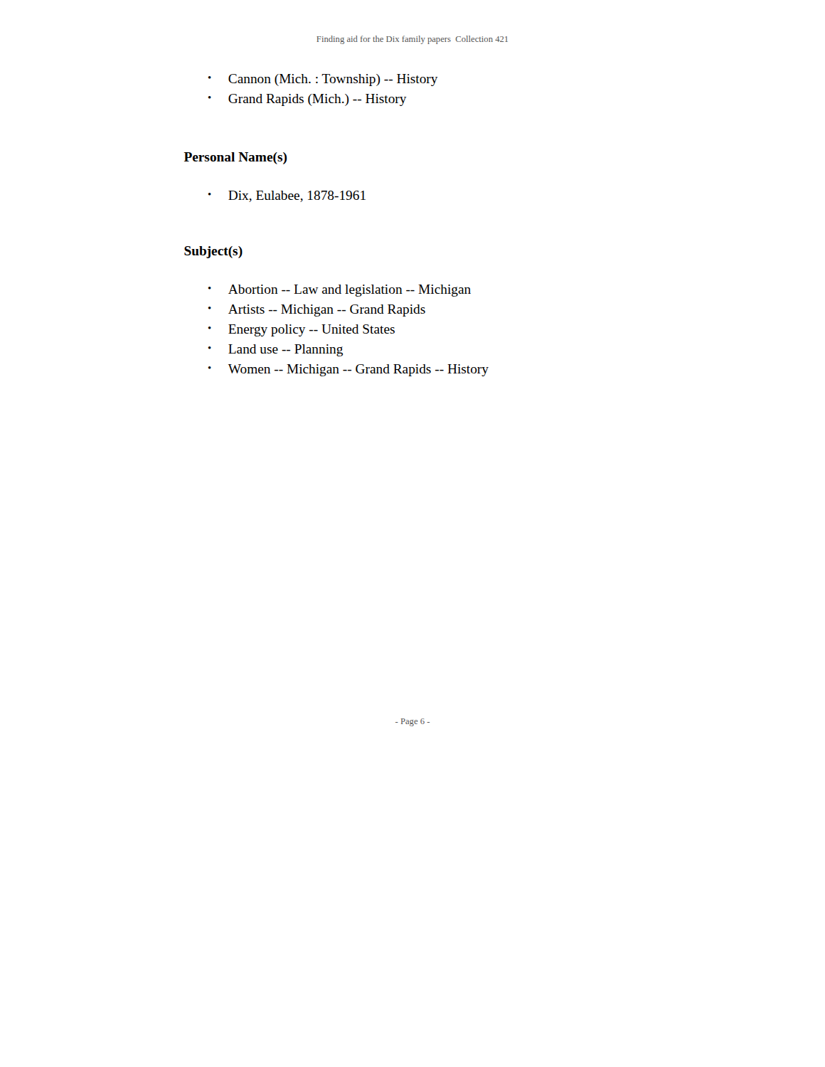Finding aid for the Dix family papers Collection 421
Cannon (Mich. : Township) -- History
Grand Rapids (Mich.) -- History
Personal Name(s)
Dix, Eulabee, 1878-1961
Subject(s)
Abortion -- Law and legislation -- Michigan
Artists -- Michigan -- Grand Rapids
Energy policy -- United States
Land use -- Planning
Women -- Michigan -- Grand Rapids -- History
- Page 6 -